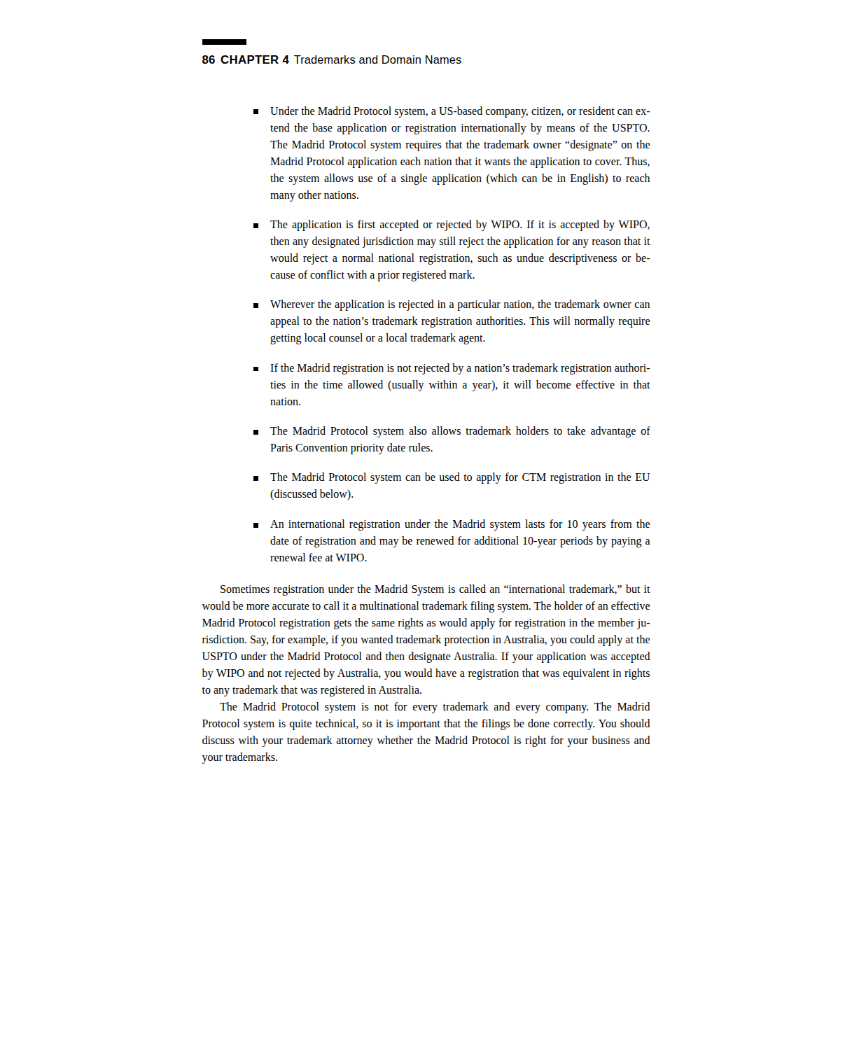86 CHAPTER 4 Trademarks and Domain Names
Under the Madrid Protocol system, a US-based company, citizen, or resident can extend the base application or registration internationally by means of the USPTO. The Madrid Protocol system requires that the trademark owner “designate” on the Madrid Protocol application each nation that it wants the application to cover. Thus, the system allows use of a single application (which can be in English) to reach many other nations.
The application is first accepted or rejected by WIPO. If it is accepted by WIPO, then any designated jurisdiction may still reject the application for any reason that it would reject a normal national registration, such as undue descriptiveness or because of conflict with a prior registered mark.
Wherever the application is rejected in a particular nation, the trademark owner can appeal to the nation’s trademark registration authorities. This will normally require getting local counsel or a local trademark agent.
If the Madrid registration is not rejected by a nation’s trademark registration authorities in the time allowed (usually within a year), it will become effective in that nation.
The Madrid Protocol system also allows trademark holders to take advantage of Paris Convention priority date rules.
The Madrid Protocol system can be used to apply for CTM registration in the EU (discussed below).
An international registration under the Madrid system lasts for 10 years from the date of registration and may be renewed for additional 10-year periods by paying a renewal fee at WIPO.
Sometimes registration under the Madrid System is called an “international trademark,” but it would be more accurate to call it a multinational trademark filing system. The holder of an effective Madrid Protocol registration gets the same rights as would apply for registration in the member jurisdiction. Say, for example, if you wanted trademark protection in Australia, you could apply at the USPTO under the Madrid Protocol and then designate Australia. If your application was accepted by WIPO and not rejected by Australia, you would have a registration that was equivalent in rights to any trademark that was registered in Australia.
The Madrid Protocol system is not for every trademark and every company. The Madrid Protocol system is quite technical, so it is important that the filings be done correctly. You should discuss with your trademark attorney whether the Madrid Protocol is right for your business and your trademarks.